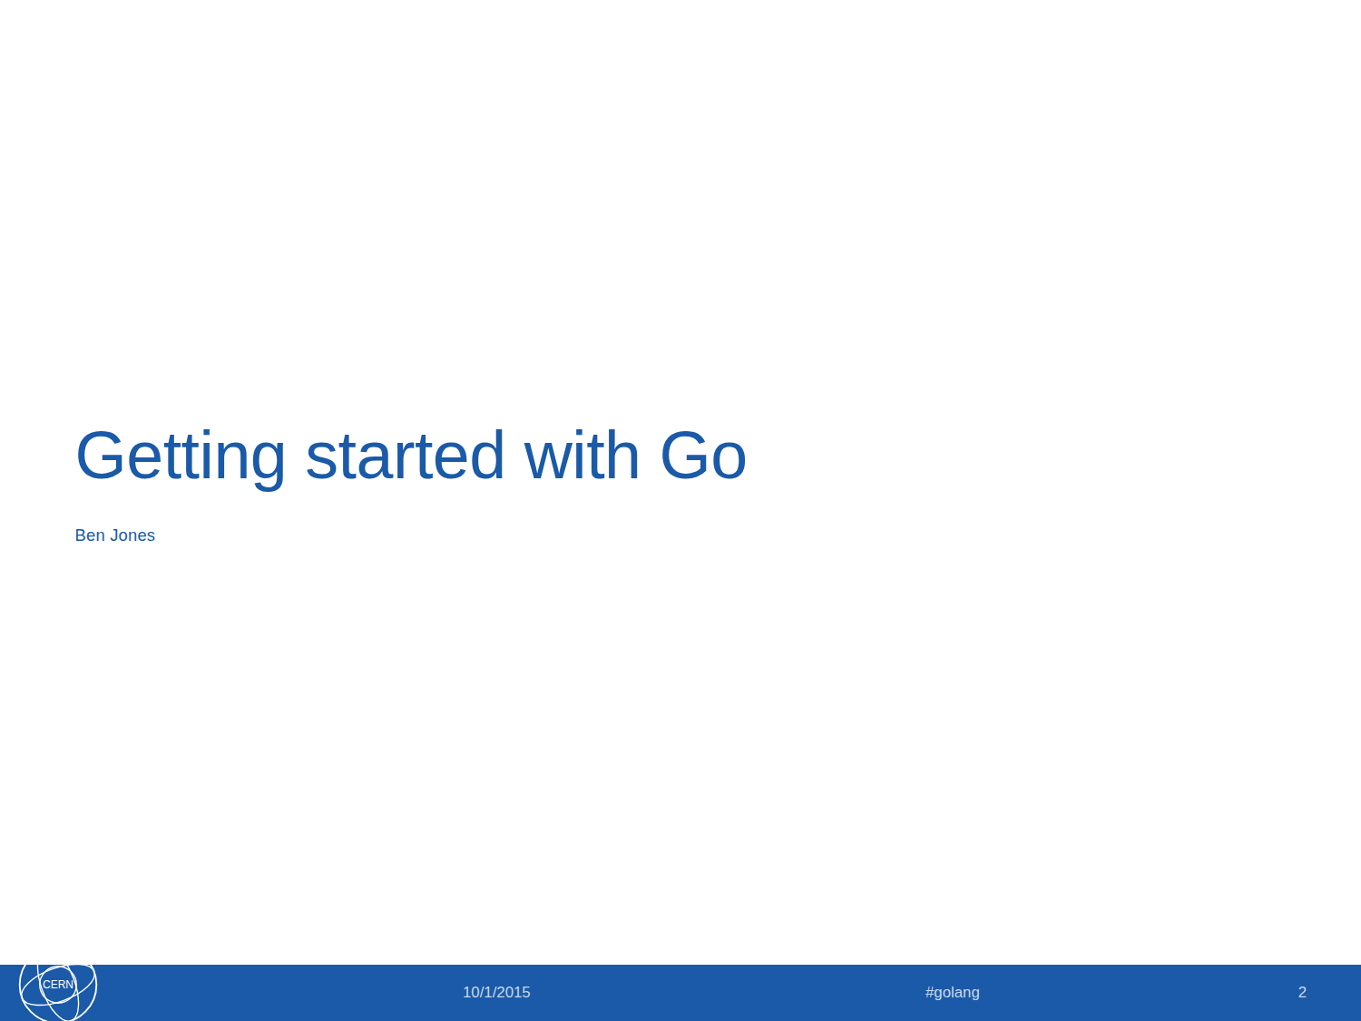Getting started with Go
Ben Jones
CERN
10/1/2015 #golang 2